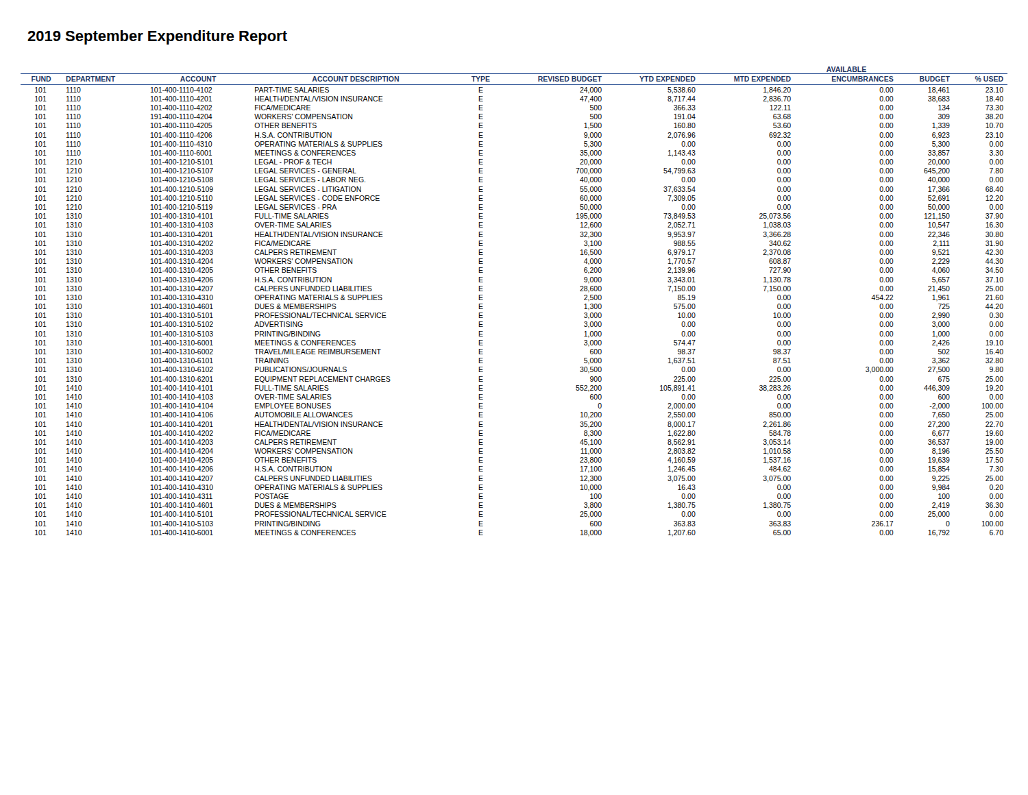2019 September Expenditure Report
| | AVAILABLE | |
| --- | --- | --- |
| FUND | DEPARTMENT | ACCOUNT | ACCOUNT DESCRIPTION | TYPE | REVISED BUDGET | YTD EXPENDED | MTD EXPENDED | ENCUMBRANCES | BUDGET | % USED |
| 101 | 1110 | 101-400-1110-4102 | PART-TIME SALARIES | E | 24,000 | 5,538.60 | 1,846.20 | 0.00 | 18,461 | 23.10 |
| 101 | 1110 | 101-400-1110-4201 | HEALTH/DENTAL/VISION INSURANCE | E | 47,400 | 8,717.44 | 2,836.70 | 0.00 | 38,683 | 18.40 |
| 101 | 1110 | 101-400-1110-4202 | FICA/MEDICARE | E | 500 | 366.33 | 122.11 | 0.00 | 134 | 73.30 |
| 101 | 1110 | 191-400-1110-4204 | WORKERS' COMPENSATION | E | 500 | 191.04 | 63.68 | 0.00 | 309 | 38.20 |
| 101 | 1110 | 101-400-1110-4205 | OTHER BENEFITS | E | 1,500 | 160.80 | 53.60 | 0.00 | 1,339 | 10.70 |
| 101 | 1110 | 101-400-1110-4206 | H.S.A. CONTRIBUTION | E | 9,000 | 2,076.96 | 692.32 | 0.00 | 6,923 | 23.10 |
| 101 | 1110 | 101-400-1110-4310 | OPERATING MATERIALS & SUPPLIES | E | 5,300 | 0.00 | 0.00 | 0.00 | 5,300 | 0.00 |
| 101 | 1110 | 101-400-1110-6001 | MEETINGS & CONFERENCES | E | 35,000 | 1,143.43 | 0.00 | 0.00 | 33,857 | 3.30 |
| 101 | 1210 | 101-400-1210-5101 | LEGAL - PROF & TECH | E | 20,000 | 0.00 | 0.00 | 0.00 | 20,000 | 0.00 |
| 101 | 1210 | 101-400-1210-5107 | LEGAL SERVICES - GENERAL | E | 700,000 | 54,799.63 | 0.00 | 0.00 | 645,200 | 7.80 |
| 101 | 1210 | 101-400-1210-5108 | LEGAL SERVICES - LABOR NEG. | E | 40,000 | 0.00 | 0.00 | 0.00 | 40,000 | 0.00 |
| 101 | 1210 | 101-400-1210-5109 | LEGAL SERVICES - LITIGATION | E | 55,000 | 37,633.54 | 0.00 | 0.00 | 17,366 | 68.40 |
| 101 | 1210 | 101-400-1210-5110 | LEGAL SERVICES - CODE ENFORCE | E | 60,000 | 7,309.05 | 0.00 | 0.00 | 52,691 | 12.20 |
| 101 | 1210 | 101-400-1210-5119 | LEGAL SERVICES - PRA | E | 50,000 | 0.00 | 0.00 | 0.00 | 50,000 | 0.00 |
| 101 | 1310 | 101-400-1310-4101 | FULL-TIME SALARIES | E | 195,000 | 73,849.53 | 25,073.56 | 0.00 | 121,150 | 37.90 |
| 101 | 1310 | 101-400-1310-4103 | OVER-TIME SALARIES | E | 12,600 | 2,052.71 | 1,038.03 | 0.00 | 10,547 | 16.30 |
| 101 | 1310 | 101-400-1310-4201 | HEALTH/DENTAL/VISION INSURANCE | E | 32,300 | 9,953.97 | 3,366.28 | 0.00 | 22,346 | 30.80 |
| 101 | 1310 | 101-400-1310-4202 | FICA/MEDICARE | E | 3,100 | 988.55 | 340.62 | 0.00 | 2,111 | 31.90 |
| 101 | 1310 | 101-400-1310-4203 | CALPERS RETIREMENT | E | 16,500 | 6,979.17 | 2,370.08 | 0.00 | 9,521 | 42.30 |
| 101 | 1310 | 101-400-1310-4204 | WORKERS' COMPENSATION | E | 4,000 | 1,770.57 | 608.87 | 0.00 | 2,229 | 44.30 |
| 101 | 1310 | 101-400-1310-4205 | OTHER BENEFITS | E | 6,200 | 2,139.96 | 727.90 | 0.00 | 4,060 | 34.50 |
| 101 | 1310 | 101-400-1310-4206 | H.S.A. CONTRIBUTION | E | 9,000 | 3,343.01 | 1,130.78 | 0.00 | 5,657 | 37.10 |
| 101 | 1310 | 101-400-1310-4207 | CALPERS UNFUNDED LIABILITIES | E | 28,600 | 7,150.00 | 7,150.00 | 0.00 | 21,450 | 25.00 |
| 101 | 1310 | 101-400-1310-4310 | OPERATING MATERIALS & SUPPLIES | E | 2,500 | 85.19 | 0.00 | 454.22 | 1,961 | 21.60 |
| 101 | 1310 | 101-400-1310-4601 | DUES & MEMBERSHIPS | E | 1,300 | 575.00 | 0.00 | 0.00 | 725 | 44.20 |
| 101 | 1310 | 101-400-1310-5101 | PROFESSIONAL/TECHNICAL SERVICE | E | 3,000 | 10.00 | 10.00 | 0.00 | 2,990 | 0.30 |
| 101 | 1310 | 101-400-1310-5102 | ADVERTISING | E | 3,000 | 0.00 | 0.00 | 0.00 | 3,000 | 0.00 |
| 101 | 1310 | 101-400-1310-5103 | PRINTING/BINDING | E | 1,000 | 0.00 | 0.00 | 0.00 | 1,000 | 0.00 |
| 101 | 1310 | 101-400-1310-6001 | MEETINGS & CONFERENCES | E | 3,000 | 574.47 | 0.00 | 0.00 | 2,426 | 19.10 |
| 101 | 1310 | 101-400-1310-6002 | TRAVEL/MILEAGE REIMBURSEMENT | E | 600 | 98.37 | 98.37 | 0.00 | 502 | 16.40 |
| 101 | 1310 | 101-400-1310-6101 | TRAINING | E | 5,000 | 1,637.51 | 87.51 | 0.00 | 3,362 | 32.80 |
| 101 | 1310 | 101-400-1310-6102 | PUBLICATIONS/JOURNALS | E | 30,500 | 0.00 | 0.00 | 3,000.00 | 27,500 | 9.80 |
| 101 | 1310 | 101-400-1310-6201 | EQUIPMENT REPLACEMENT CHARGES | E | 900 | 225.00 | 225.00 | 0.00 | 675 | 25.00 |
| 101 | 1410 | 101-400-1410-4101 | FULL-TIME SALARIES | E | 552,200 | 105,891.41 | 38,283.26 | 0.00 | 446,309 | 19.20 |
| 101 | 1410 | 101-400-1410-4103 | OVER-TIME SALARIES | E | 600 | 0.00 | 0.00 | 0.00 | 600 | 0.00 |
| 101 | 1410 | 101-400-1410-4104 | EMPLOYEE BONUSES | E | 0 | 2,000.00 | 0.00 | 0.00 | -2,000 | 100.00 |
| 101 | 1410 | 101-400-1410-4106 | AUTOMOBILE ALLOWANCES | E | 10,200 | 2,550.00 | 850.00 | 0.00 | 7,650 | 25.00 |
| 101 | 1410 | 101-400-1410-4201 | HEALTH/DENTAL/VISION INSURANCE | E | 35,200 | 8,000.17 | 2,261.86 | 0.00 | 27,200 | 22.70 |
| 101 | 1410 | 101-400-1410-4202 | FICA/MEDICARE | E | 8,300 | 1,622.80 | 584.78 | 0.00 | 6,677 | 19.60 |
| 101 | 1410 | 101-400-1410-4203 | CALPERS RETIREMENT | E | 45,100 | 8,562.91 | 3,053.14 | 0.00 | 36,537 | 19.00 |
| 101 | 1410 | 101-400-1410-4204 | WORKERS' COMPENSATION | E | 11,000 | 2,803.82 | 1,010.58 | 0.00 | 8,196 | 25.50 |
| 101 | 1410 | 101-400-1410-4205 | OTHER BENEFITS | E | 23,800 | 4,160.59 | 1,537.16 | 0.00 | 19,639 | 17.50 |
| 101 | 1410 | 101-400-1410-4206 | H.S.A. CONTRIBUTION | E | 17,100 | 1,246.45 | 484.62 | 0.00 | 15,854 | 7.30 |
| 101 | 1410 | 101-400-1410-4207 | CALPERS UNFUNDED LIABILITIES | E | 12,300 | 3,075.00 | 3,075.00 | 0.00 | 9,225 | 25.00 |
| 101 | 1410 | 101-400-1410-4310 | OPERATING MATERIALS & SUPPLIES | E | 10,000 | 16.43 | 0.00 | 0.00 | 9,984 | 0.20 |
| 101 | 1410 | 101-400-1410-4311 | POSTAGE | E | 100 | 0.00 | 0.00 | 0.00 | 100 | 0.00 |
| 101 | 1410 | 101-400-1410-4601 | DUES & MEMBERSHIPS | E | 3,800 | 1,380.75 | 1,380.75 | 0.00 | 2,419 | 36.30 |
| 101 | 1410 | 101-400-1410-5101 | PROFESSIONAL/TECHNICAL SERVICE | E | 25,000 | 0.00 | 0.00 | 0.00 | 25,000 | 0.00 |
| 101 | 1410 | 101-400-1410-5103 | PRINTING/BINDING | E | 600 | 363.83 | 363.83 | 236.17 | 0 | 100.00 |
| 101 | 1410 | 101-400-1410-6001 | MEETINGS & CONFERENCES | E | 18,000 | 1,207.60 | 65.00 | 0.00 | 16,792 | 6.70 |